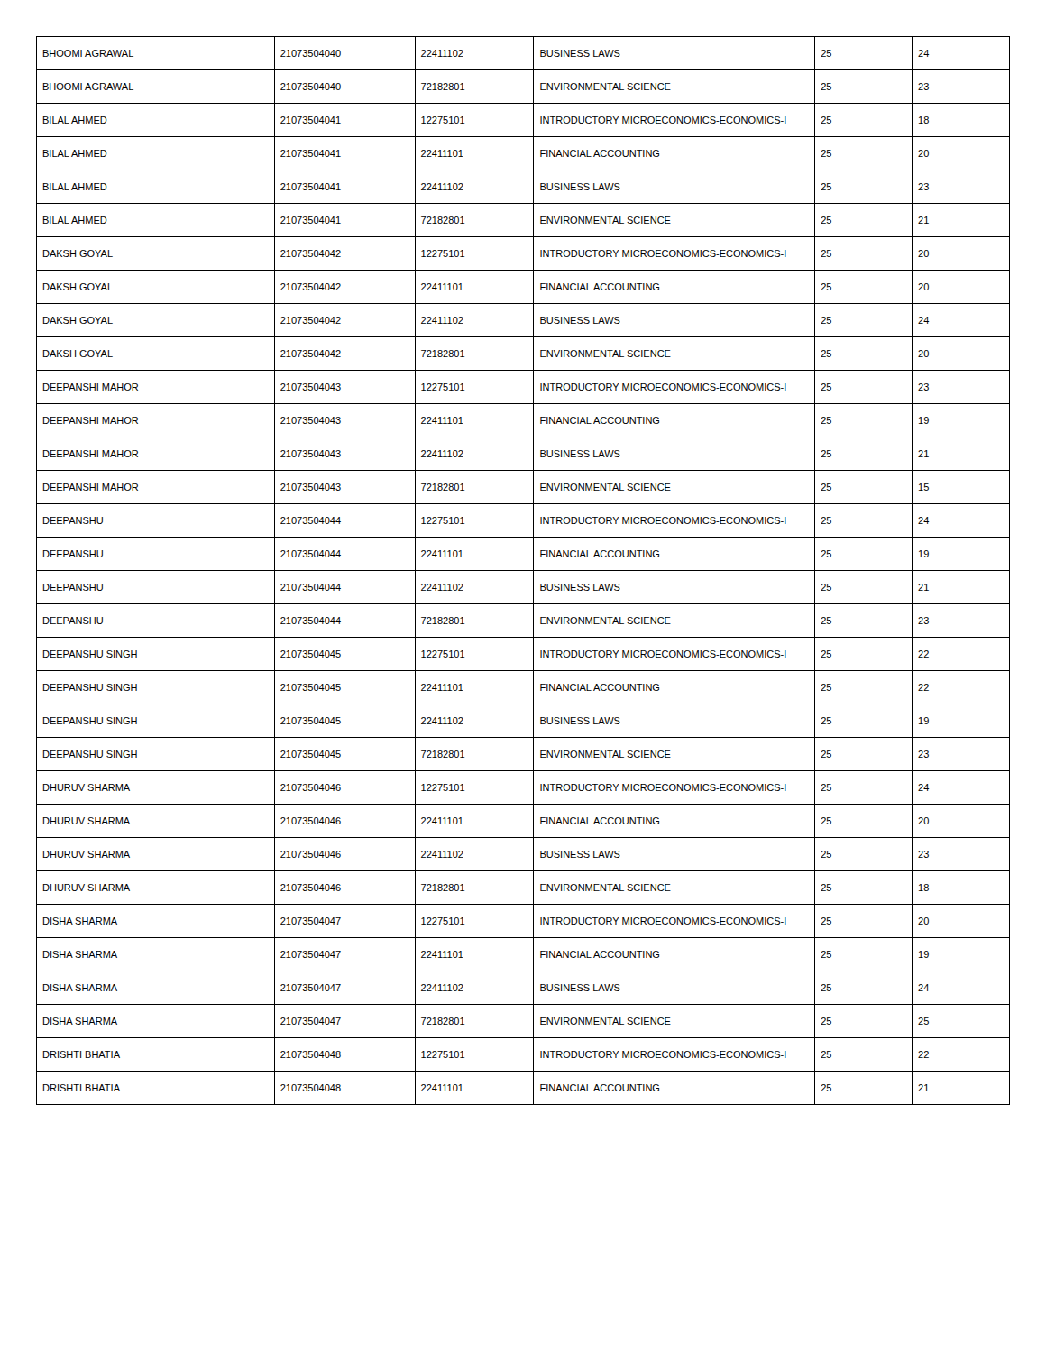| BHOOMI AGRAWAL | 21073504040 | 22411102 | BUSINESS LAWS | 25 | 24 |
| BHOOMI AGRAWAL | 21073504040 | 72182801 | ENVIRONMENTAL SCIENCE | 25 | 23 |
| BILAL AHMED | 21073504041 | 12275101 | INTRODUCTORY MICROECONOMICS-ECONOMICS-I | 25 | 18 |
| BILAL AHMED | 21073504041 | 22411101 | FINANCIAL ACCOUNTING | 25 | 20 |
| BILAL AHMED | 21073504041 | 22411102 | BUSINESS LAWS | 25 | 23 |
| BILAL AHMED | 21073504041 | 72182801 | ENVIRONMENTAL SCIENCE | 25 | 21 |
| DAKSH GOYAL | 21073504042 | 12275101 | INTRODUCTORY MICROECONOMICS-ECONOMICS-I | 25 | 20 |
| DAKSH GOYAL | 21073504042 | 22411101 | FINANCIAL ACCOUNTING | 25 | 20 |
| DAKSH GOYAL | 21073504042 | 22411102 | BUSINESS LAWS | 25 | 24 |
| DAKSH GOYAL | 21073504042 | 72182801 | ENVIRONMENTAL SCIENCE | 25 | 20 |
| DEEPANSHI MAHOR | 21073504043 | 12275101 | INTRODUCTORY MICROECONOMICS-ECONOMICS-I | 25 | 23 |
| DEEPANSHI MAHOR | 21073504043 | 22411101 | FINANCIAL ACCOUNTING | 25 | 19 |
| DEEPANSHI MAHOR | 21073504043 | 22411102 | BUSINESS LAWS | 25 | 21 |
| DEEPANSHI MAHOR | 21073504043 | 72182801 | ENVIRONMENTAL SCIENCE | 25 | 15 |
| DEEPANSHU | 21073504044 | 12275101 | INTRODUCTORY MICROECONOMICS-ECONOMICS-I | 25 | 24 |
| DEEPANSHU | 21073504044 | 22411101 | FINANCIAL ACCOUNTING | 25 | 19 |
| DEEPANSHU | 21073504044 | 22411102 | BUSINESS LAWS | 25 | 21 |
| DEEPANSHU | 21073504044 | 72182801 | ENVIRONMENTAL SCIENCE | 25 | 23 |
| DEEPANSHU SINGH | 21073504045 | 12275101 | INTRODUCTORY MICROECONOMICS-ECONOMICS-I | 25 | 22 |
| DEEPANSHU SINGH | 21073504045 | 22411101 | FINANCIAL ACCOUNTING | 25 | 22 |
| DEEPANSHU SINGH | 21073504045 | 22411102 | BUSINESS LAWS | 25 | 19 |
| DEEPANSHU SINGH | 21073504045 | 72182801 | ENVIRONMENTAL SCIENCE | 25 | 23 |
| DHURUV SHARMA | 21073504046 | 12275101 | INTRODUCTORY MICROECONOMICS-ECONOMICS-I | 25 | 24 |
| DHURUV SHARMA | 21073504046 | 22411101 | FINANCIAL ACCOUNTING | 25 | 20 |
| DHURUV SHARMA | 21073504046 | 22411102 | BUSINESS LAWS | 25 | 23 |
| DHURUV SHARMA | 21073504046 | 72182801 | ENVIRONMENTAL SCIENCE | 25 | 18 |
| DISHA SHARMA | 21073504047 | 12275101 | INTRODUCTORY MICROECONOMICS-ECONOMICS-I | 25 | 20 |
| DISHA SHARMA | 21073504047 | 22411101 | FINANCIAL ACCOUNTING | 25 | 19 |
| DISHA SHARMA | 21073504047 | 22411102 | BUSINESS LAWS | 25 | 24 |
| DISHA SHARMA | 21073504047 | 72182801 | ENVIRONMENTAL SCIENCE | 25 | 25 |
| DRISHTI BHATIA | 21073504048 | 12275101 | INTRODUCTORY MICROECONOMICS-ECONOMICS-I | 25 | 22 |
| DRISHTI BHATIA | 21073504048 | 22411101 | FINANCIAL ACCOUNTING | 25 | 21 |